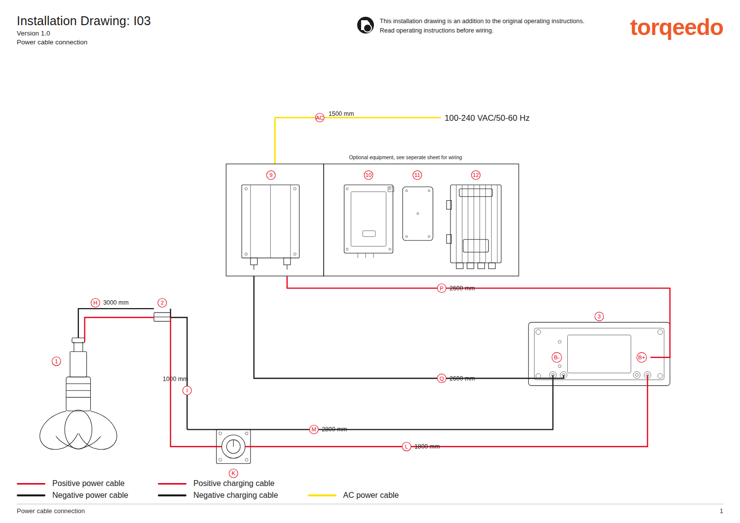Installation Drawing: I03
Version 1.0
Power cable connection
This installation drawing is an addition to the original operating instructions.
Read operating instructions before wiring.
torqeedo
AC 1500 mm 100-240 VAC/50-60 Hz Optional equipment, see seperate sheet for wiring 9 10 11 12 3 B- B+ 1 2 K H 3000 mm I 1000 mm M 2800 mm L 1800 mm P 2600 mm Q 2600 mm
Positive power cable
Negative power cable
Positive charging cable
Negative charging cable
AC power cable
Power cable connection 1